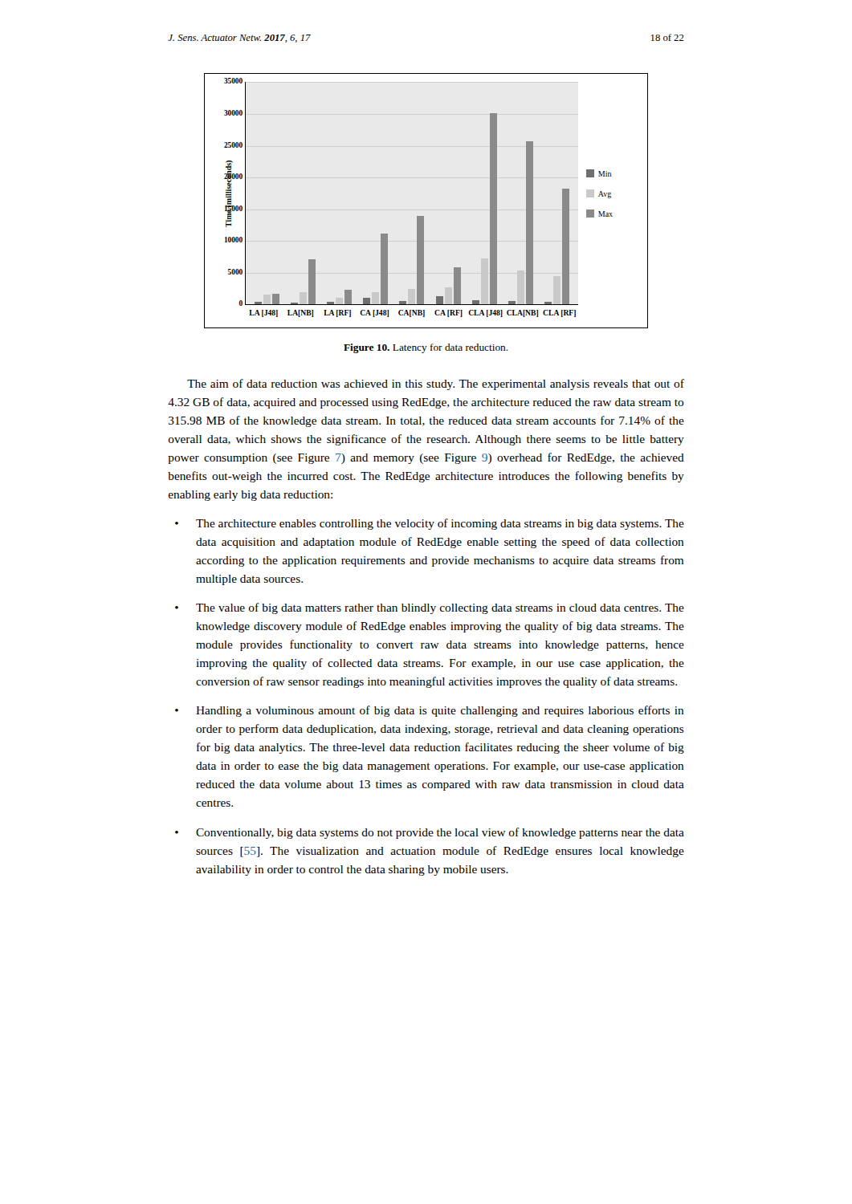J. Sens. Actuator Netw. 2017, 6, 17
18 of 22
Time (milliseconds)
35000
30000
25000
20000
15000
10000
5000
0
Min
Avg
Max
LA [J48] LA[NB] LA [RF] CA [J48] CA[NB] CA [RF] CLA [J48] CLA[NB] CLA [RF]
Figure 10. Latency for data reduction.
The aim of data reduction was achieved in this study. The experimental analysis reveals that out of 4.32 GB of data, acquired and processed using RedEdge, the architecture reduced the raw data stream to 315.98 MB of the knowledge data stream. In total, the reduced data stream accounts for 7.14% of the overall data, which shows the significance of the research. Although there seems to be little battery power consumption (see Figure 7) and memory (see Figure 9) overhead for RedEdge, the achieved benefits out-weigh the incurred cost. The RedEdge architecture introduces the following benefits by enabling early big data reduction:
The architecture enables controlling the velocity of incoming data streams in big data systems. The data acquisition and adaptation module of RedEdge enable setting the speed of data collection according to the application requirements and provide mechanisms to acquire data streams from multiple data sources.
The value of big data matters rather than blindly collecting data streams in cloud data centres. The knowledge discovery module of RedEdge enables improving the quality of big data streams. The module provides functionality to convert raw data streams into knowledge patterns, hence improving the quality of collected data streams. For example, in our use case application, the conversion of raw sensor readings into meaningful activities improves the quality of data streams.
Handling a voluminous amount of big data is quite challenging and requires laborious efforts in order to perform data deduplication, data indexing, storage, retrieval and data cleaning operations for big data analytics. The three-level data reduction facilitates reducing the sheer volume of big data in order to ease the big data management operations. For example, our use-case application reduced the data volume about 13 times as compared with raw data transmission in cloud data centres.
Conventionally, big data systems do not provide the local view of knowledge patterns near the data sources [55]. The visualization and actuation module of RedEdge ensures local knowledge availability in order to control the data sharing by mobile users.